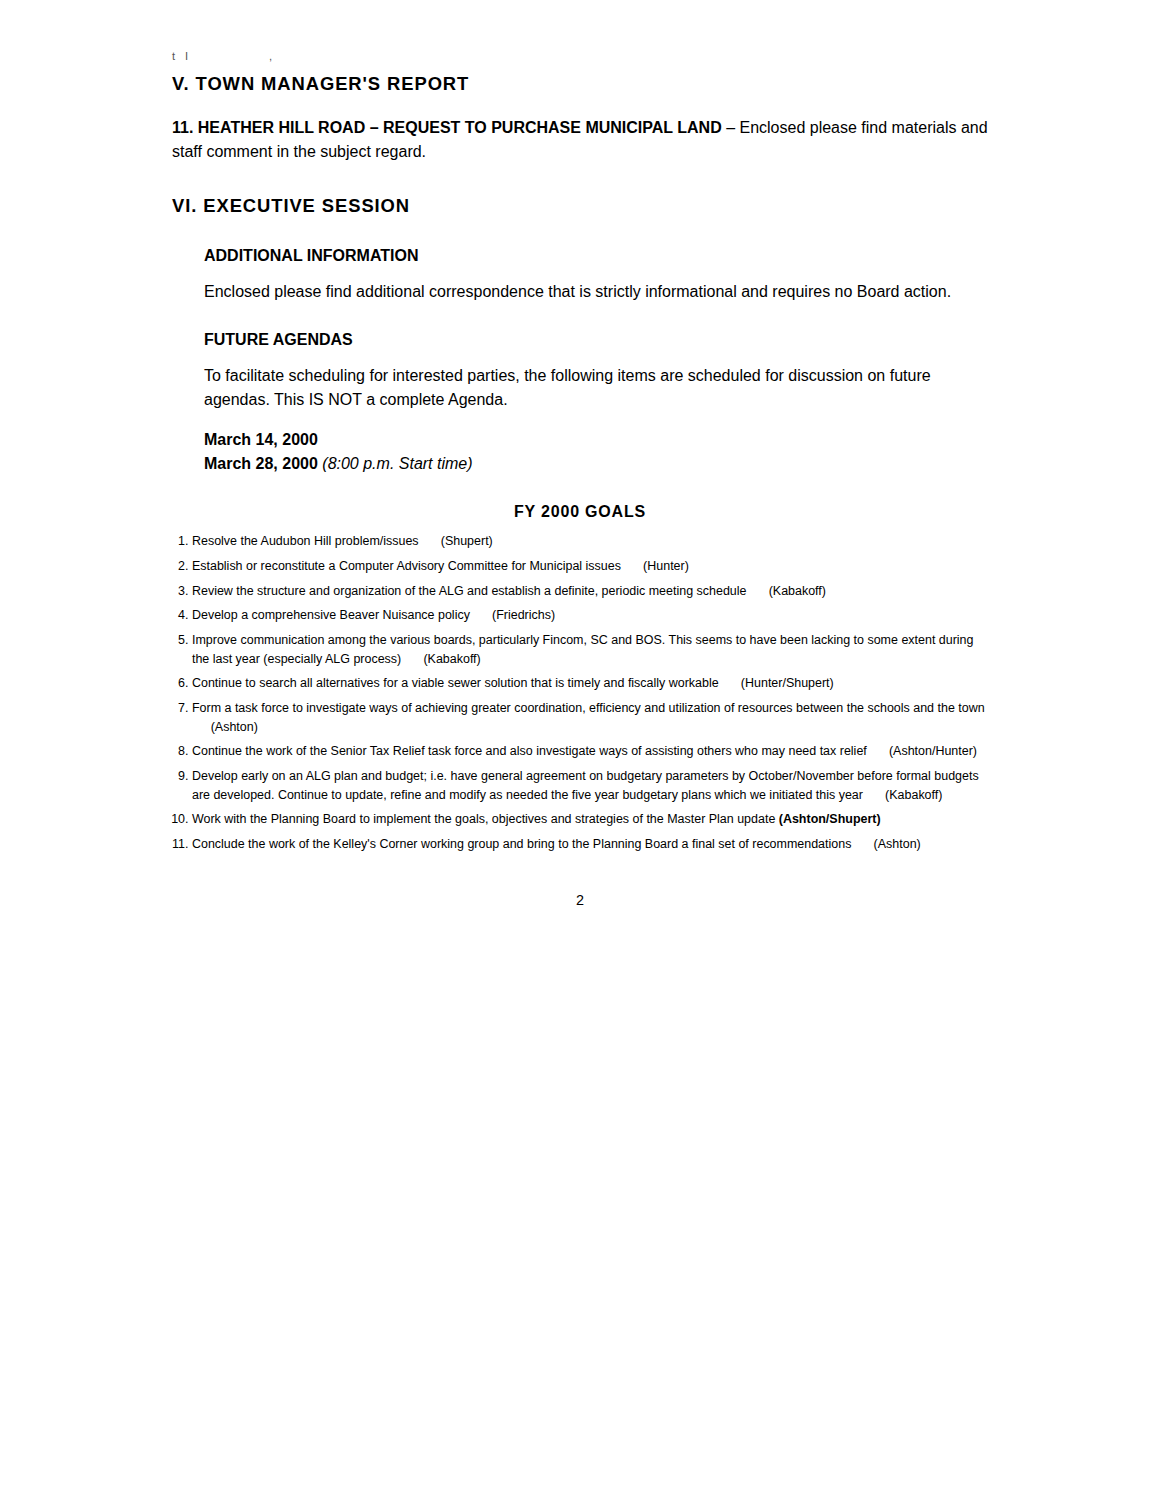t I ,
V. TOWN MANAGER'S REPORT
11. HEATHER HILL ROAD – REQUEST TO PURCHASE MUNICIPAL LAND – Enclosed please find materials and staff comment in the subject regard.
VI. EXECUTIVE SESSION
ADDITIONAL INFORMATION
Enclosed please find additional correspondence that is strictly informational and requires no Board action.
FUTURE AGENDAS
To facilitate scheduling for interested parties, the following items are scheduled for discussion on future agendas. This IS NOT a complete Agenda.
March 14, 2000
March 28, 2000 (8:00 p.m. Start time)
FY 2000 GOALS
Resolve the Audubon Hill problem/issues (Shupert)
Establish or reconstitute a Computer Advisory Committee for Municipal issues (Hunter)
Review the structure and organization of the ALG and establish a definite, periodic meeting schedule (Kabakoff)
Develop a comprehensive Beaver Nuisance policy (Friedrichs)
Improve communication among the various boards, particularly Fincom, SC and BOS. This seems to have been lacking to some extent during the last year (especially ALG process) (Kabakoff)
Continue to search all alternatives for a viable sewer solution that is timely and fiscally workable (Hunter/Shupert)
Form a task force to investigate ways of achieving greater coordination, efficiency and utilization of resources between the schools and the town (Ashton)
Continue the work of the Senior Tax Relief task force and also investigate ways of assisting others who may need tax relief (Ashton/Hunter)
Develop early on an ALG plan and budget; i.e. have general agreement on budgetary parameters by October/November before formal budgets are developed. Continue to update, refine and modify as needed the five year budgetary plans which we initiated this year (Kabakoff)
Work with the Planning Board to implement the goals, objectives and strategies of the Master Plan update (Ashton/Shupert)
Conclude the work of the Kelley's Corner working group and bring to the Planning Board a final set of recommendations (Ashton)
2